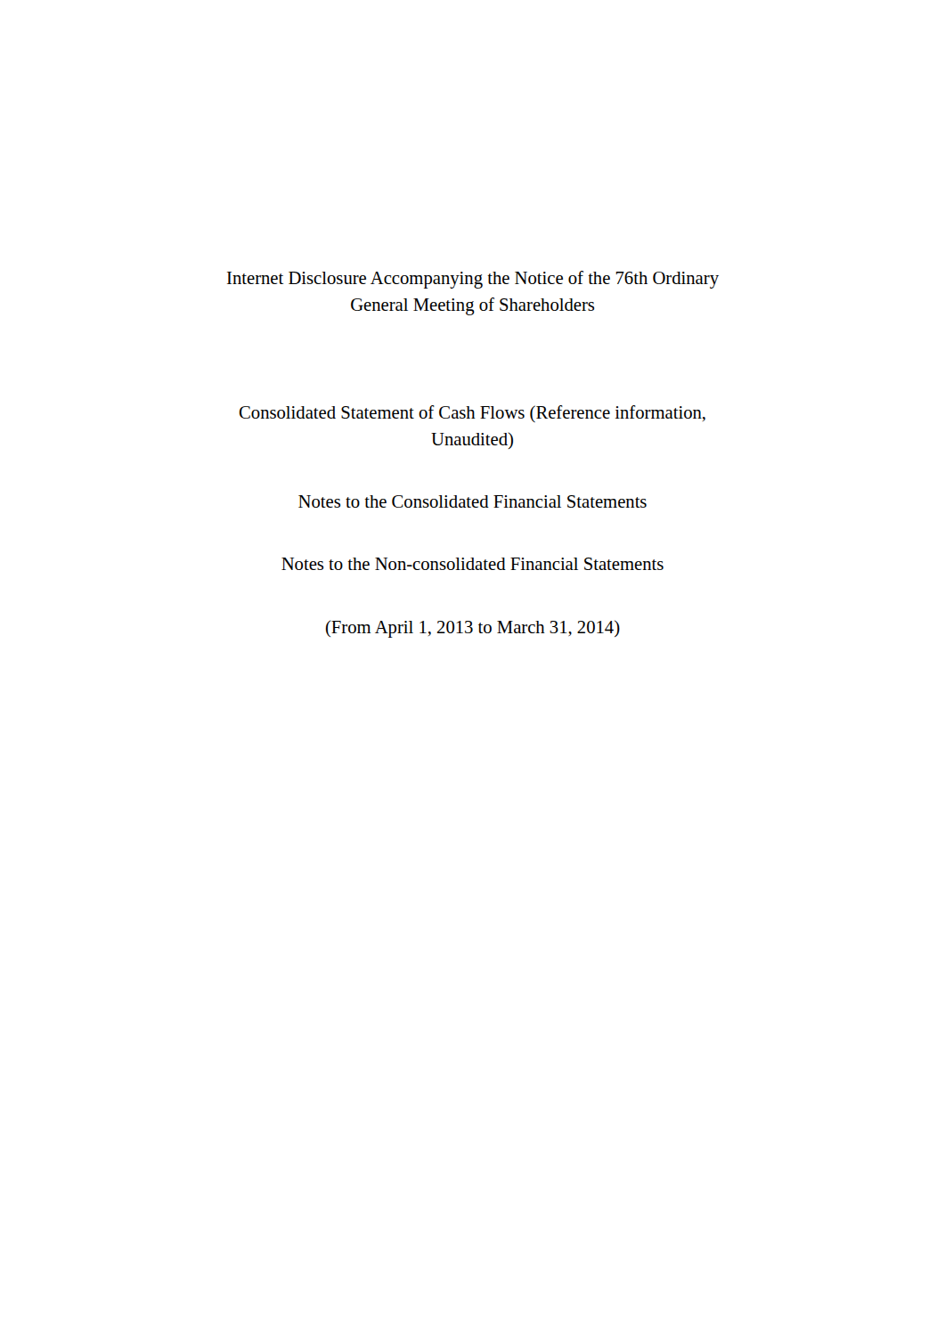Internet Disclosure Accompanying the Notice of the 76th Ordinary General Meeting of Shareholders
Consolidated Statement of Cash Flows (Reference information, Unaudited)
Notes to the Consolidated Financial Statements
Notes to the Non-consolidated Financial Statements
(From April 1, 2013 to March 31, 2014)